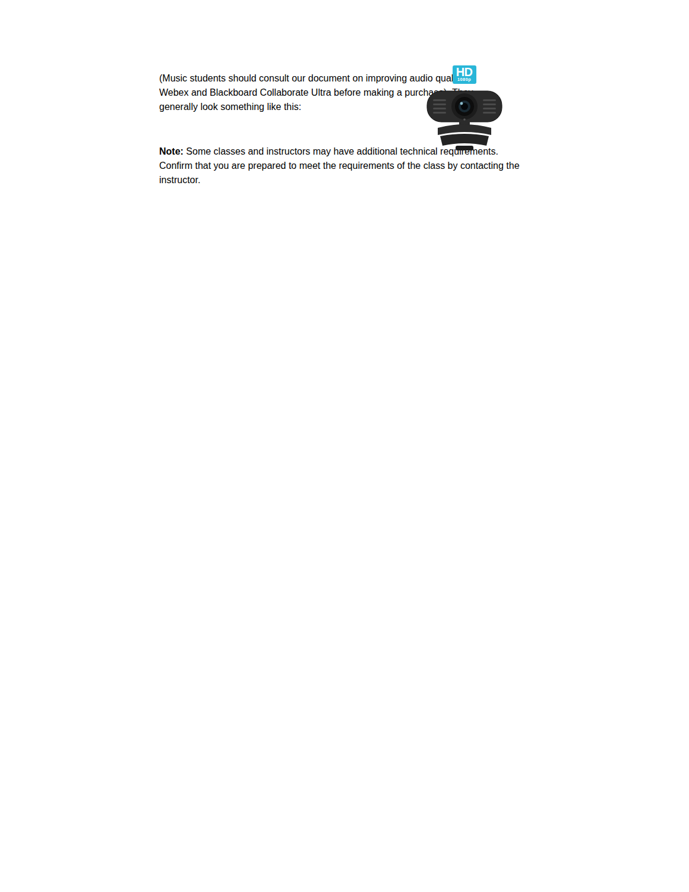HD 1080p
Black HD webcam
(Music students should consult our document on improving audio quality in Webex and Blackboard Collaborate Ultra before making a purchase). They generally look something like this:
Note: Some classes and instructors may have additional technical requirements. Confirm that you are prepared to meet the requirements of the class by contacting the instructor.